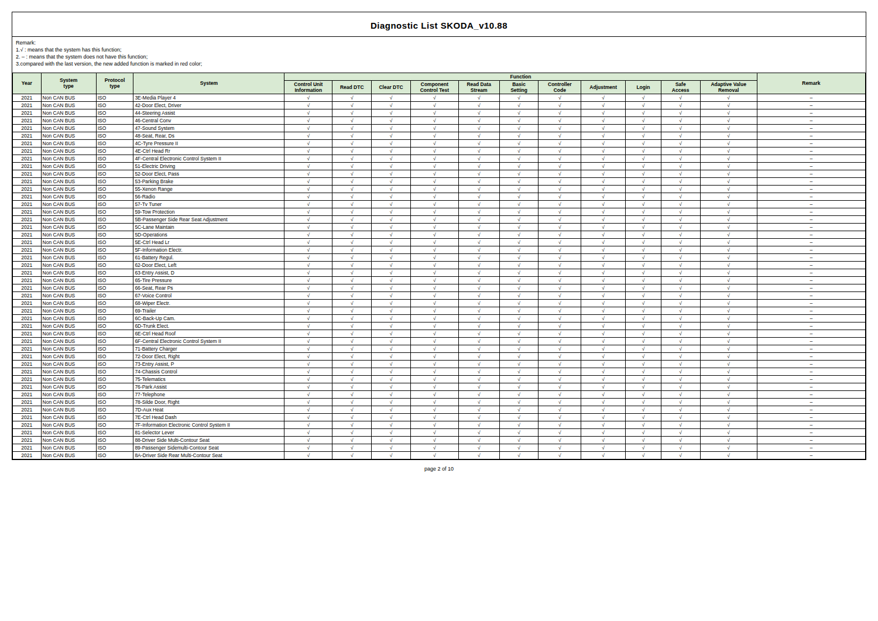Diagnostic List SKODA_v10.88
Remark:
1.√ : means that the system has this function;
2. – : means that the system does not have this function;
3.compared with the last version, the new added function is marked in red color;
| Year | System type | Protocol type | System | Function | Remark |
| --- | --- | --- | --- | --- | --- |
| Control Unit Information | Read DTC | Clear DTC | Component Control Test | Read Data Stream | Basic Setting | Controller Code | Adjustment | Login | Safe Access | Adaptive Value Removal |
| 2021 | Non CAN BUS | ISO | 3E-Media Player 4 | √ | √ | √ | √ | √ | √ | √ | √ | √ | √ | √ | – |
| 2021 | Non CAN BUS | ISO | 42-Door Elect, Driver | √ | √ | √ | √ | √ | √ | √ | √ | √ | √ | √ | – |
| 2021 | Non CAN BUS | ISO | 44-Steering Assist | √ | √ | √ | √ | √ | √ | √ | √ | √ | √ | √ | – |
| 2021 | Non CAN BUS | ISO | 46-Central Conv | √ | √ | √ | √ | √ | √ | √ | √ | √ | √ | √ | – |
| 2021 | Non CAN BUS | ISO | 47-Sound System | √ | √ | √ | √ | √ | √ | √ | √ | √ | √ | √ | – |
| 2021 | Non CAN BUS | ISO | 48-Seat, Rear, Ds | √ | √ | √ | √ | √ | √ | √ | √ | √ | √ | √ | – |
| 2021 | Non CAN BUS | ISO | 4C-Tyre Pressure II | √ | √ | √ | √ | √ | √ | √ | √ | √ | √ | √ | – |
| 2021 | Non CAN BUS | ISO | 4E-Ctrl Head Rr | √ | √ | √ | √ | √ | √ | √ | √ | √ | √ | √ | – |
| 2021 | Non CAN BUS | ISO | 4F-Central Electronic Control System II | √ | √ | √ | √ | √ | √ | √ | √ | √ | √ | √ | – |
| 2021 | Non CAN BUS | ISO | 51-Electric Driving | √ | √ | √ | √ | √ | √ | √ | √ | √ | √ | √ | – |
| 2021 | Non CAN BUS | ISO | 52-Door Elect, Pass | √ | √ | √ | √ | √ | √ | √ | √ | √ | √ | √ | – |
| 2021 | Non CAN BUS | ISO | 53-Parking Brake | √ | √ | √ | √ | √ | √ | √ | √ | √ | √ | √ | – |
| 2021 | Non CAN BUS | ISO | 55-Xenon Range | √ | √ | √ | √ | √ | √ | √ | √ | √ | √ | √ | – |
| 2021 | Non CAN BUS | ISO | 56-Radio | √ | √ | √ | √ | √ | √ | √ | √ | √ | √ | √ | – |
| 2021 | Non CAN BUS | ISO | 57-Tv Tuner | √ | √ | √ | √ | √ | √ | √ | √ | √ | √ | √ | – |
| 2021 | Non CAN BUS | ISO | 59-Tow Protection | √ | √ | √ | √ | √ | √ | √ | √ | √ | √ | √ | – |
| 2021 | Non CAN BUS | ISO | 5B-Passenger Side Rear Seat Adjustment | √ | √ | √ | √ | √ | √ | √ | √ | √ | √ | √ | – |
| 2021 | Non CAN BUS | ISO | 5C-Lane Maintain | √ | √ | √ | √ | √ | √ | √ | √ | √ | √ | √ | – |
| 2021 | Non CAN BUS | ISO | 5D-Operations | √ | √ | √ | √ | √ | √ | √ | √ | √ | √ | √ | – |
| 2021 | Non CAN BUS | ISO | 5E-Ctrl Head Lr | √ | √ | √ | √ | √ | √ | √ | √ | √ | √ | √ | – |
| 2021 | Non CAN BUS | ISO | 5F-Information Electr. | √ | √ | √ | √ | √ | √ | √ | √ | √ | √ | √ | – |
| 2021 | Non CAN BUS | ISO | 61-Battery Regul. | √ | √ | √ | √ | √ | √ | √ | √ | √ | √ | √ | – |
| 2021 | Non CAN BUS | ISO | 62-Door Elect, Left | √ | √ | √ | √ | √ | √ | √ | √ | √ | √ | √ | – |
| 2021 | Non CAN BUS | ISO | 63-Entry Assist, D | √ | √ | √ | √ | √ | √ | √ | √ | √ | √ | √ | – |
| 2021 | Non CAN BUS | ISO | 65-Tire Pressure | √ | √ | √ | √ | √ | √ | √ | √ | √ | √ | √ | – |
| 2021 | Non CAN BUS | ISO | 66-Seat, Rear Ps | √ | √ | √ | √ | √ | √ | √ | √ | √ | √ | √ | – |
| 2021 | Non CAN BUS | ISO | 67-Voice Control | √ | √ | √ | √ | √ | √ | √ | √ | √ | √ | √ | – |
| 2021 | Non CAN BUS | ISO | 68-Wiper Electr. | √ | √ | √ | √ | √ | √ | √ | √ | √ | √ | √ | – |
| 2021 | Non CAN BUS | ISO | 69-Trailer | √ | √ | √ | √ | √ | √ | √ | √ | √ | √ | √ | – |
| 2021 | Non CAN BUS | ISO | 6C-Back-Up Cam. | √ | √ | √ | √ | √ | √ | √ | √ | √ | √ | √ | – |
| 2021 | Non CAN BUS | ISO | 6D-Trunk Elect. | √ | √ | √ | √ | √ | √ | √ | √ | √ | √ | √ | – |
| 2021 | Non CAN BUS | ISO | 6E-Ctrl Head Roof | √ | √ | √ | √ | √ | √ | √ | √ | √ | √ | √ | – |
| 2021 | Non CAN BUS | ISO | 6F-Central Electronic Control System II | √ | √ | √ | √ | √ | √ | √ | √ | √ | √ | √ | – |
| 2021 | Non CAN BUS | ISO | 71-Battery Charger | √ | √ | √ | √ | √ | √ | √ | √ | √ | √ | √ | – |
| 2021 | Non CAN BUS | ISO | 72-Door Elect, Right | √ | √ | √ | √ | √ | √ | √ | √ | √ | √ | √ | – |
| 2021 | Non CAN BUS | ISO | 73-Entry Assist, P | √ | √ | √ | √ | √ | √ | √ | √ | √ | √ | √ | – |
| 2021 | Non CAN BUS | ISO | 74-Chassis Control | √ | √ | √ | √ | √ | √ | √ | √ | √ | √ | √ | – |
| 2021 | Non CAN BUS | ISO | 75-Telematics | √ | √ | √ | √ | √ | √ | √ | √ | √ | √ | √ | – |
| 2021 | Non CAN BUS | ISO | 76-Park Assist | √ | √ | √ | √ | √ | √ | √ | √ | √ | √ | √ | – |
| 2021 | Non CAN BUS | ISO | 77-Telephone | √ | √ | √ | √ | √ | √ | √ | √ | √ | √ | √ | – |
| 2021 | Non CAN BUS | ISO | 78-Silde Door, Right | √ | √ | √ | √ | √ | √ | √ | √ | √ | √ | √ | – |
| 2021 | Non CAN BUS | ISO | 7D-Aux Heat | √ | √ | √ | √ | √ | √ | √ | √ | √ | √ | √ | – |
| 2021 | Non CAN BUS | ISO | 7E-Ctrl Head Dash | √ | √ | √ | √ | √ | √ | √ | √ | √ | √ | √ | – |
| 2021 | Non CAN BUS | ISO | 7F-Information Electronic Control System II | √ | √ | √ | √ | √ | √ | √ | √ | √ | √ | √ | – |
| 2021 | Non CAN BUS | ISO | 81-Selector Lever | √ | √ | √ | √ | √ | √ | √ | √ | √ | √ | √ | – |
| 2021 | Non CAN BUS | ISO | 88-Driver Side Multi-Contour Seat | √ | √ | √ | √ | √ | √ | √ | √ | √ | √ | √ | – |
| 2021 | Non CAN BUS | ISO | 89-Passenger Sidemulti-Contour Seat | √ | √ | √ | √ | √ | √ | √ | √ | √ | √ | √ | – |
| 2021 | Non CAN BUS | ISO | 8A-Driver Side Rear Multi-Contour Seat | √ | √ | √ | √ | √ | √ | √ | √ | √ | √ | √ | – |
page 2 of 10